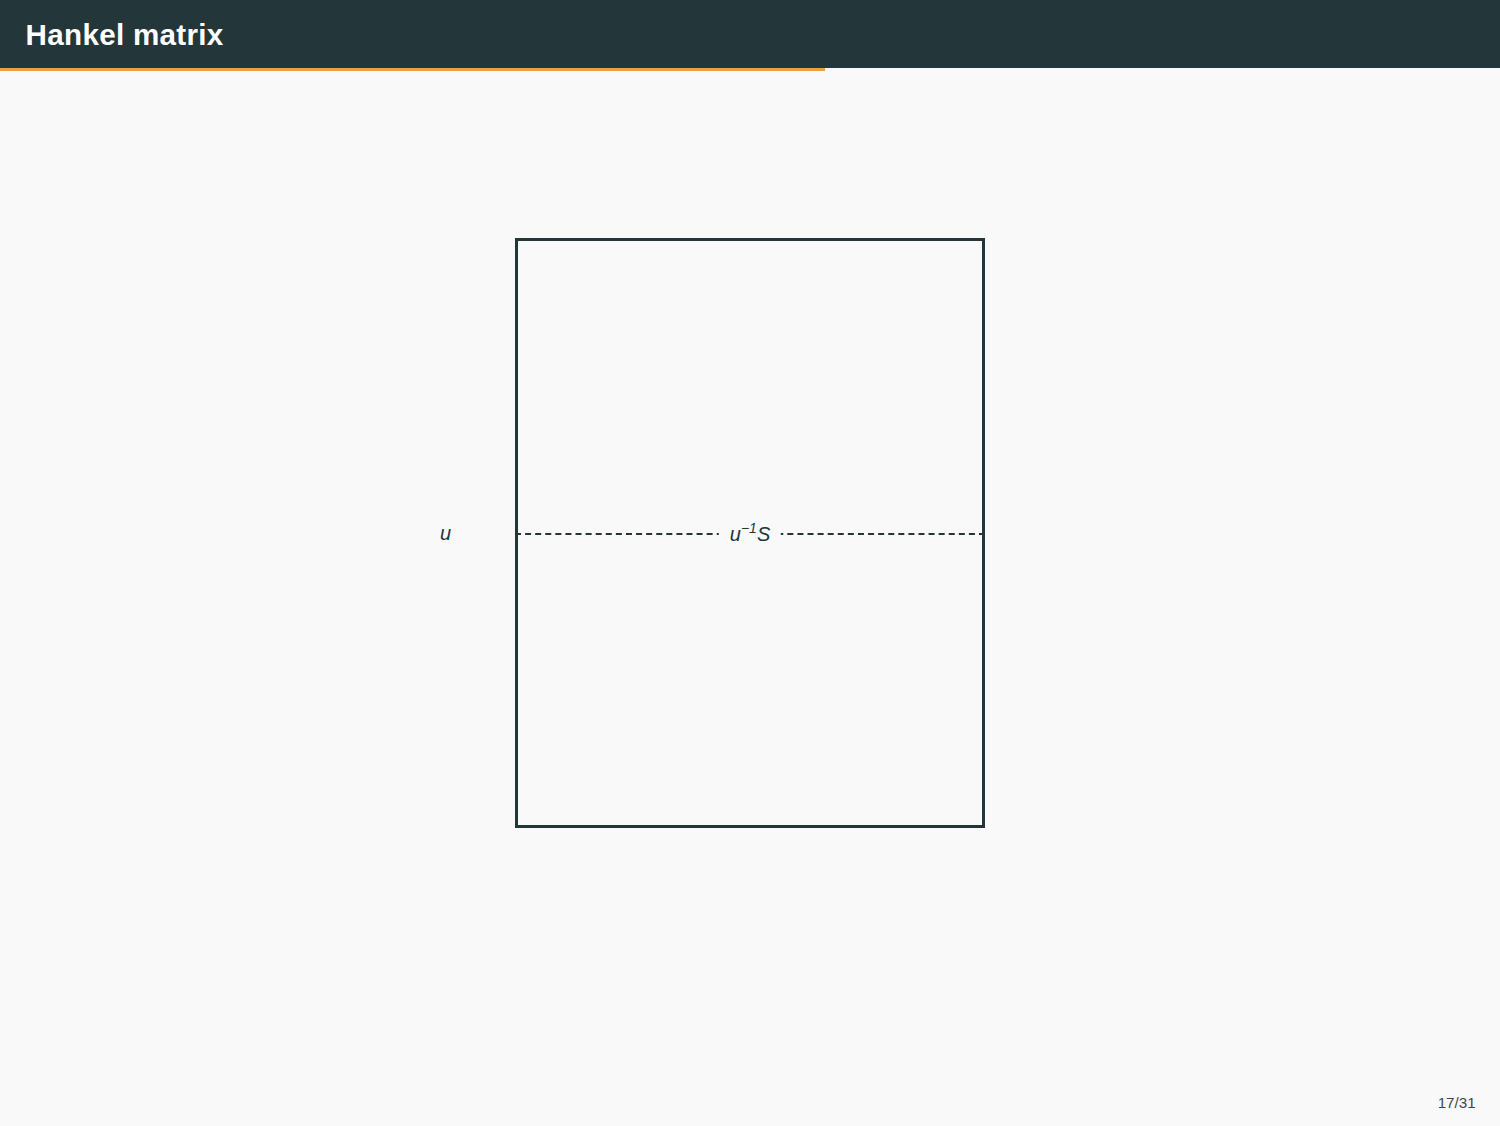Hankel matrix
u u−1S
17/31